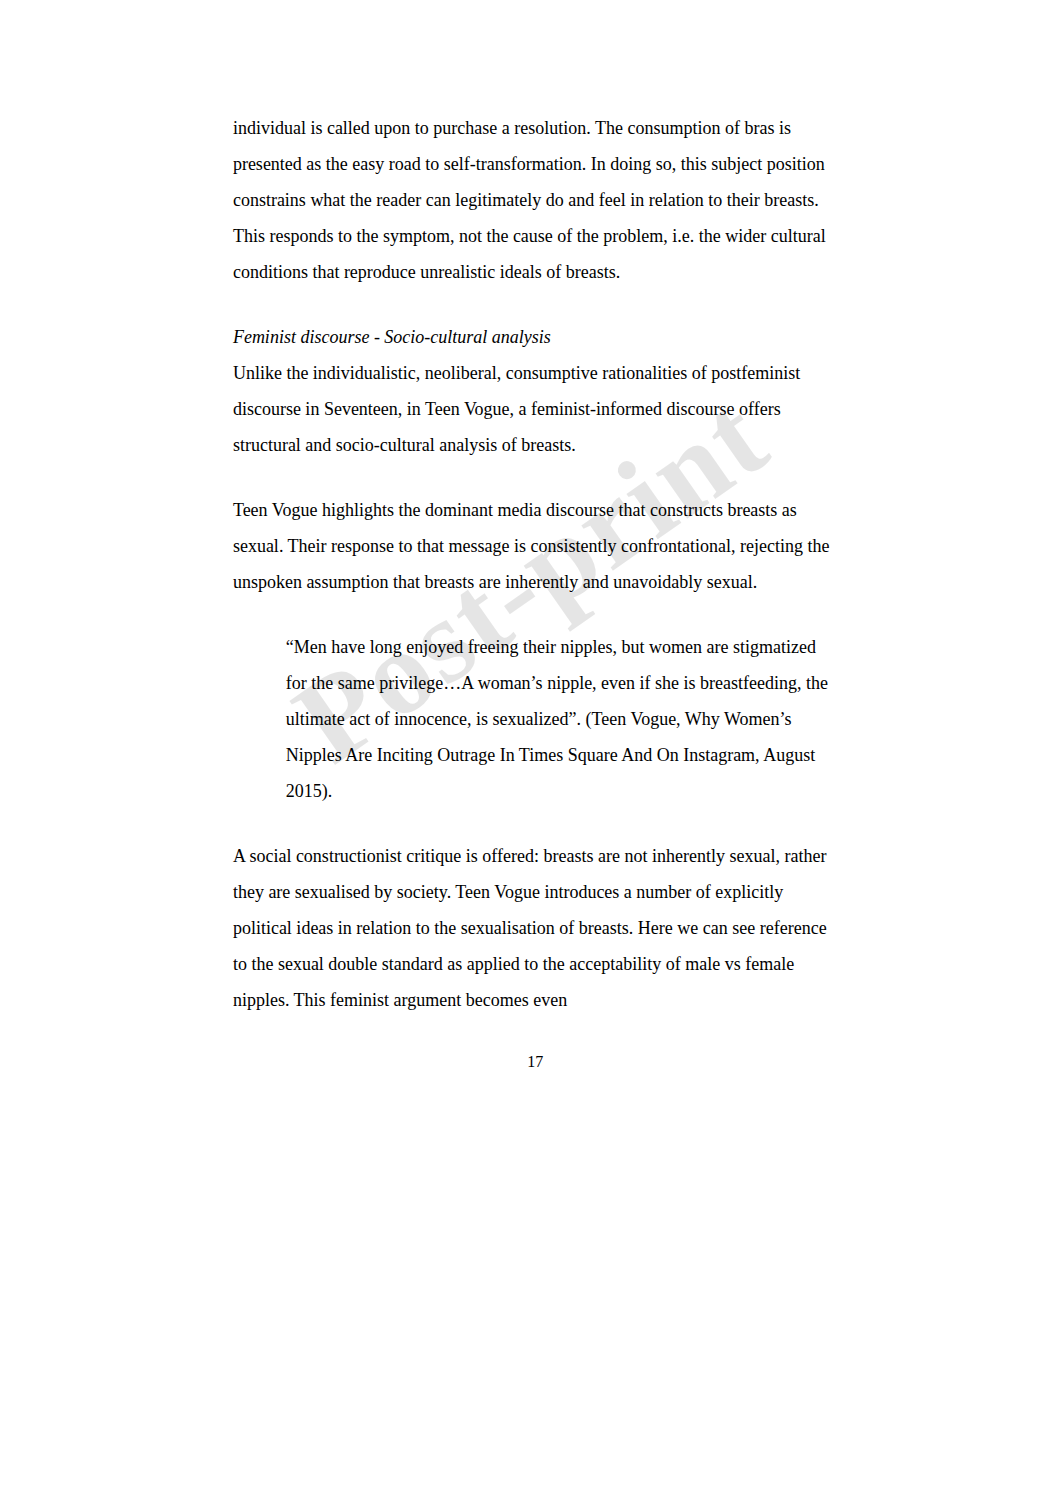Post-print
individual is called upon to purchase a resolution. The consumption of bras is presented as the easy road to self-transformation. In doing so, this subject position constrains what the reader can legitimately do and feel in relation to their breasts. This responds to the symptom, not the cause of the problem, i.e. the wider cultural conditions that reproduce unrealistic ideals of breasts.
Feminist discourse - Socio-cultural analysis
Unlike the individualistic, neoliberal, consumptive rationalities of postfeminist discourse in Seventeen, in Teen Vogue, a feminist-informed discourse offers structural and socio-cultural analysis of breasts.
Teen Vogue highlights the dominant media discourse that constructs breasts as sexual. Their response to that message is consistently confrontational, rejecting the unspoken assumption that breasts are inherently and unavoidably sexual.
“Men have long enjoyed freeing their nipples, but women are stigmatized for the same privilege…A woman’s nipple, even if she is breastfeeding, the ultimate act of innocence, is sexualized”. (Teen Vogue, Why Women’s Nipples Are Inciting Outrage In Times Square And On Instagram, August 2015).
A social constructionist critique is offered: breasts are not inherently sexual, rather they are sexualised by society. Teen Vogue introduces a number of explicitly political ideas in relation to the sexualisation of breasts. Here we can see reference to the sexual double standard as applied to the acceptability of male vs female nipples. This feminist argument becomes even
17